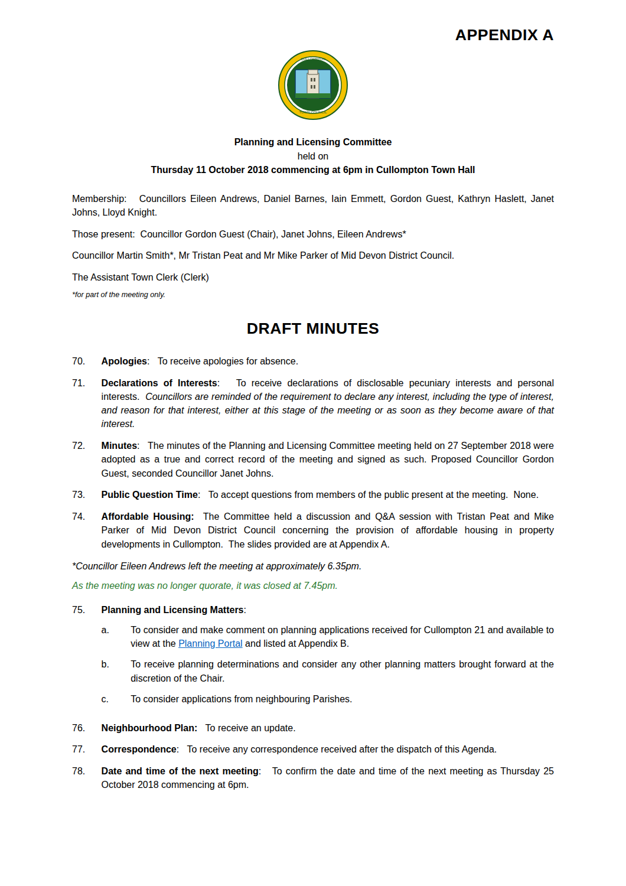APPENDIX A
CULLOMPTON TOWN COUNCIL
Planning and Licensing Committee
held on
Thursday 11 October 2018 commencing at 6pm in Cullompton Town Hall
Membership: Councillors Eileen Andrews, Daniel Barnes, Iain Emmett, Gordon Guest, Kathryn Haslett, Janet Johns, Lloyd Knight.
Those present: Councillor Gordon Guest (Chair), Janet Johns, Eileen Andrews*
Councillor Martin Smith*, Mr Tristan Peat and Mr Mike Parker of Mid Devon District Council.
The Assistant Town Clerk (Clerk)
*for part of the meeting only.
DRAFT MINUTES
Apologies: To receive apologies for absence.
Declarations of Interests: To receive declarations of disclosable pecuniary interests and personal interests. Councillors are reminded of the requirement to declare any interest, including the type of interest, and reason for that interest, either at this stage of the meeting or as soon as they become aware of that interest.
Minutes: The minutes of the Planning and Licensing Committee meeting held on 27 September 2018 were adopted as a true and correct record of the meeting and signed as such. Proposed Councillor Gordon Guest, seconded Councillor Janet Johns.
Public Question Time: To accept questions from members of the public present at the meeting. None.
Affordable Housing: The Committee held a discussion and Q&A session with Tristan Peat and Mike Parker of Mid Devon District Council concerning the provision of affordable housing in property developments in Cullompton. The slides provided are at Appendix A.
*Councillor Eileen Andrews left the meeting at approximately 6.35pm.
As the meeting was no longer quorate, it was closed at 7.45pm.
Planning and Licensing Matters:
To consider and make comment on planning applications received for Cullompton 21 and available to view at the Planning Portal and listed at Appendix B.
To receive planning determinations and consider any other planning matters brought forward at the discretion of the Chair.
To consider applications from neighbouring Parishes.
Neighbourhood Plan: To receive an update.
Correspondence: To receive any correspondence received after the dispatch of this Agenda.
Date and time of the next meeting: To confirm the date and time of the next meeting as Thursday 25 October 2018 commencing at 6pm.